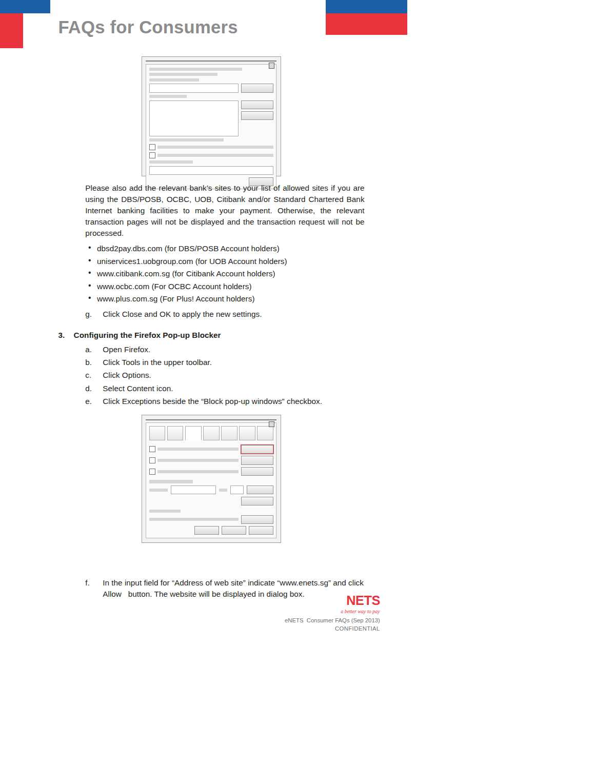FAQs for Consumers
Please also add the relevant bank’s sites to your list of allowed sites if you are using the DBS/POSB, OCBC, UOB, Citibank and/or Standard Chartered Bank Internet banking facilities to make your payment. Otherwise, the relevant transaction pages will not be displayed and the transaction request will not be processed.
dbsd2pay.dbs.com (for DBS/POSB Account holders)
uniservices1.uobgroup.com (for UOB Account holders)
www.citibank.com.sg (for Citibank Account holders)
www.ocbc.com (For OCBC Account holders)
www.plus.com.sg (For Plus! Account holders)
g. Click Close and OK to apply the new settings.
3. Configuring the Firefox Pop-up Blocker
a. Open Firefox.
b. Click Tools in the upper toolbar.
c. Click Options.
d. Select Content icon.
e. Click Exceptions beside the “Block pop-up windows” checkbox.
f. In the input field for “Address of web site” indicate “www.enets.sg” and click Allow button. The website will be displayed in dialog box.
NETS
a better way to pay
eNETS Consumer FAQs (Sep 2013)
CONFIDENTIAL